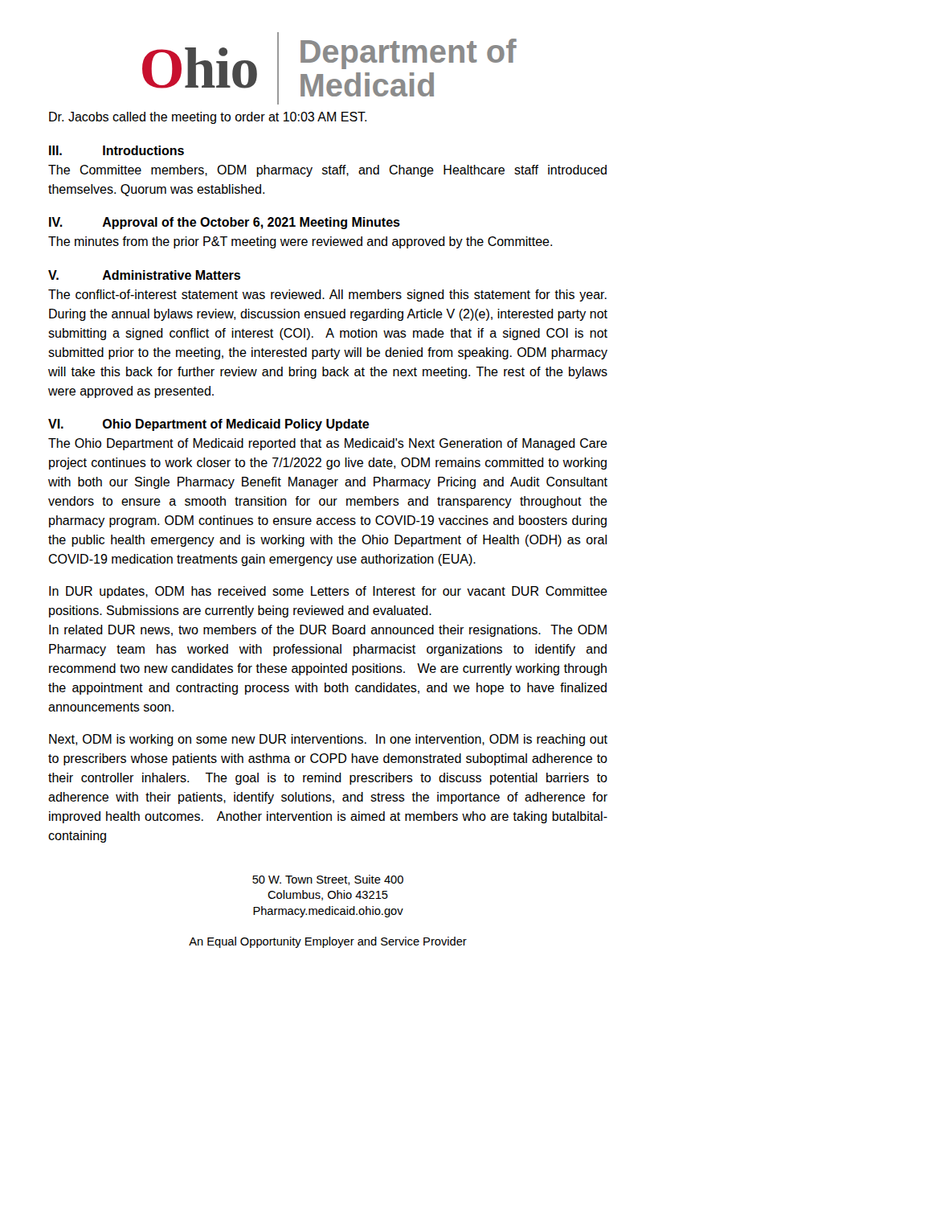Ohio
Department of
Medicaid
Dr. Jacobs called the meeting to order at 10:03 AM EST.
III. Introductions
The Committee members, ODM pharmacy staff, and Change Healthcare staff introduced themselves. Quorum was established.
IV. Approval of the October 6, 2021 Meeting Minutes
The minutes from the prior P&T meeting were reviewed and approved by the Committee.
V. Administrative Matters
The conflict-of-interest statement was reviewed. All members signed this statement for this year. During the annual bylaws review, discussion ensued regarding Article V (2)(e), interested party not submitting a signed conflict of interest (COI). A motion was made that if a signed COI is not submitted prior to the meeting, the interested party will be denied from speaking. ODM pharmacy will take this back for further review and bring back at the next meeting. The rest of the bylaws were approved as presented.
VI. Ohio Department of Medicaid Policy Update
The Ohio Department of Medicaid reported that as Medicaid's Next Generation of Managed Care project continues to work closer to the 7/1/2022 go live date, ODM remains committed to working with both our Single Pharmacy Benefit Manager and Pharmacy Pricing and Audit Consultant vendors to ensure a smooth transition for our members and transparency throughout the pharmacy program. ODM continues to ensure access to COVID-19 vaccines and boosters during the public health emergency and is working with the Ohio Department of Health (ODH) as oral COVID-19 medication treatments gain emergency use authorization (EUA).
In DUR updates, ODM has received some Letters of Interest for our vacant DUR Committee positions. Submissions are currently being reviewed and evaluated.
In related DUR news, two members of the DUR Board announced their resignations. The ODM Pharmacy team has worked with professional pharmacist organizations to identify and recommend two new candidates for these appointed positions. We are currently working through the appointment and contracting process with both candidates, and we hope to have finalized announcements soon.
Next, ODM is working on some new DUR interventions. In one intervention, ODM is reaching out to prescribers whose patients with asthma or COPD have demonstrated suboptimal adherence to their controller inhalers. The goal is to remind prescribers to discuss potential barriers to adherence with their patients, identify solutions, and stress the importance of adherence for improved health outcomes. Another intervention is aimed at members who are taking butalbital-containing
50 W. Town Street, Suite 400
Columbus, Ohio 43215
Pharmacy.medicaid.ohio.gov
An Equal Opportunity Employer and Service Provider